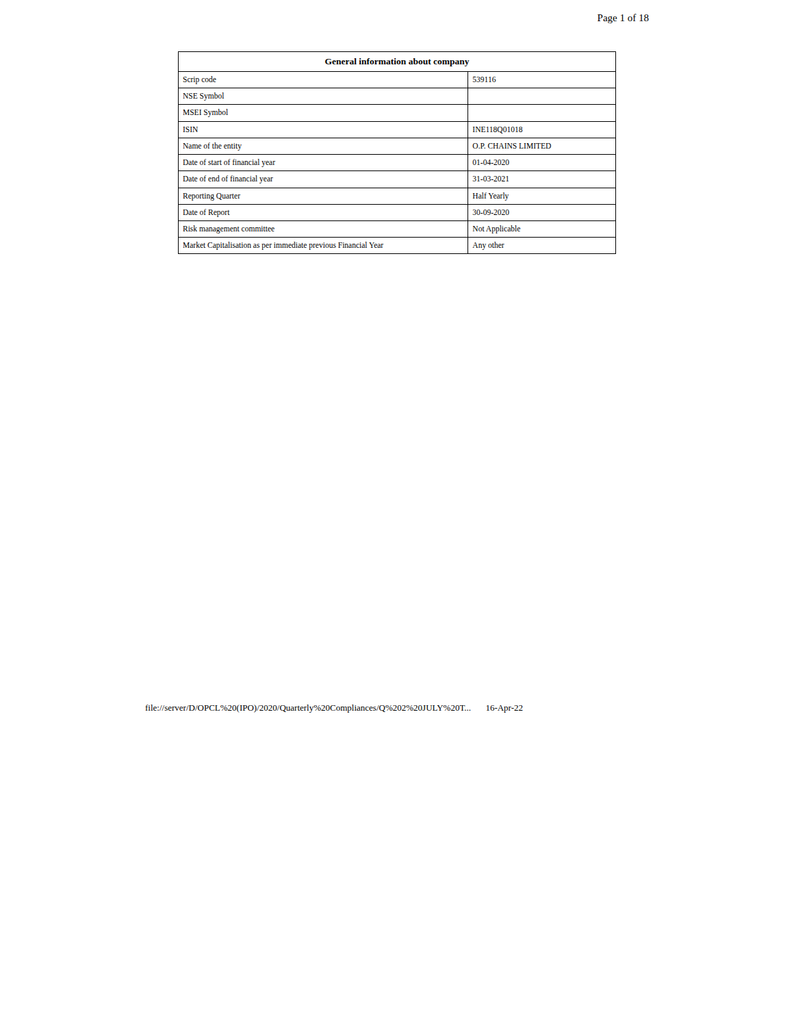Page 1 of 18
General information about company
| Scrip code | 539116 |
| NSE Symbol | |
| MSEI Symbol | |
| ISIN | INE118Q01018 |
| Name of the entity | O.P. CHAINS LIMITED |
| Date of start of financial year | 01-04-2020 |
| Date of end of financial year | 31-03-2021 |
| Reporting Quarter | Half Yearly |
| Date of Report | 30-09-2020 |
| Risk management committee | Not Applicable |
| Market Capitalisation as per immediate previous Financial Year | Any other |
file://server/D/OPCL%20(IPO)/2020/Quarterly%20Compliances/Q%202%20JULY%20T... 16-Apr-22